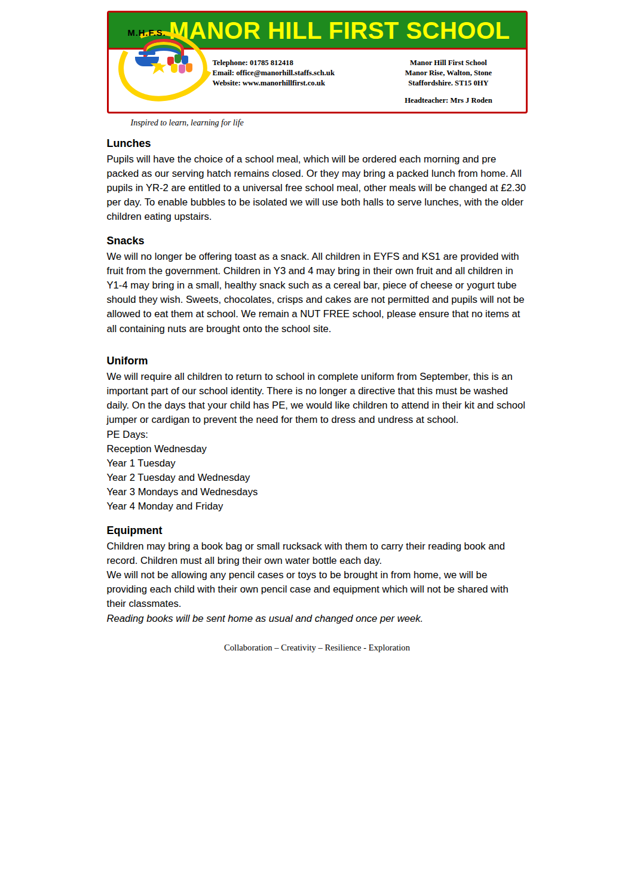MANOR HILL FIRST SCHOOL
M.H.F.S.
Telephone: 01785 812418
Email: office@manorhill.staffs.sch.uk
Website: www.manorhillfirst.co.uk
Manor Hill First School
Manor Rise, Walton, Stone
Staffordshire. ST15 0HY
Headteacher: Mrs J Roden
Inspired to learn, learning for life
Lunches
Pupils will have the choice of a school meal, which will be ordered each morning and pre packed as our serving hatch remains closed. Or they may bring a packed lunch from home. All pupils in YR-2 are entitled to a universal free school meal, other meals will be changed at £2.30 per day. To enable bubbles to be isolated we will use both halls to serve lunches, with the older children eating upstairs.
Snacks
We will no longer be offering toast as a snack. All children in EYFS and KS1 are provided with fruit from the government. Children in Y3 and 4 may bring in their own fruit and all children in Y1-4 may bring in a small, healthy snack such as a cereal bar, piece of cheese or yogurt tube should they wish. Sweets, chocolates, crisps and cakes are not permitted and pupils will not be allowed to eat them at school. We remain a NUT FREE school, please ensure that no items at all containing nuts are brought onto the school site.
Uniform
We will require all children to return to school in complete uniform from September, this is an important part of our school identity. There is no longer a directive that this must be washed daily. On the days that your child has PE, we would like children to attend in their kit and school jumper or cardigan to prevent the need for them to dress and undress at school.
PE Days:
Reception Wednesday
Year 1 Tuesday
Year 2 Tuesday and Wednesday
Year 3 Mondays and Wednesdays
Year 4 Monday and Friday
Equipment
Children may bring a book bag or small rucksack with them to carry their reading book and record. Children must all bring their own water bottle each day.
We will not be allowing any pencil cases or toys to be brought in from home, we will be providing each child with their own pencil case and equipment which will not be shared with their classmates.
Reading books will be sent home as usual and changed once per week.
Collaboration – Creativity – Resilience - Exploration